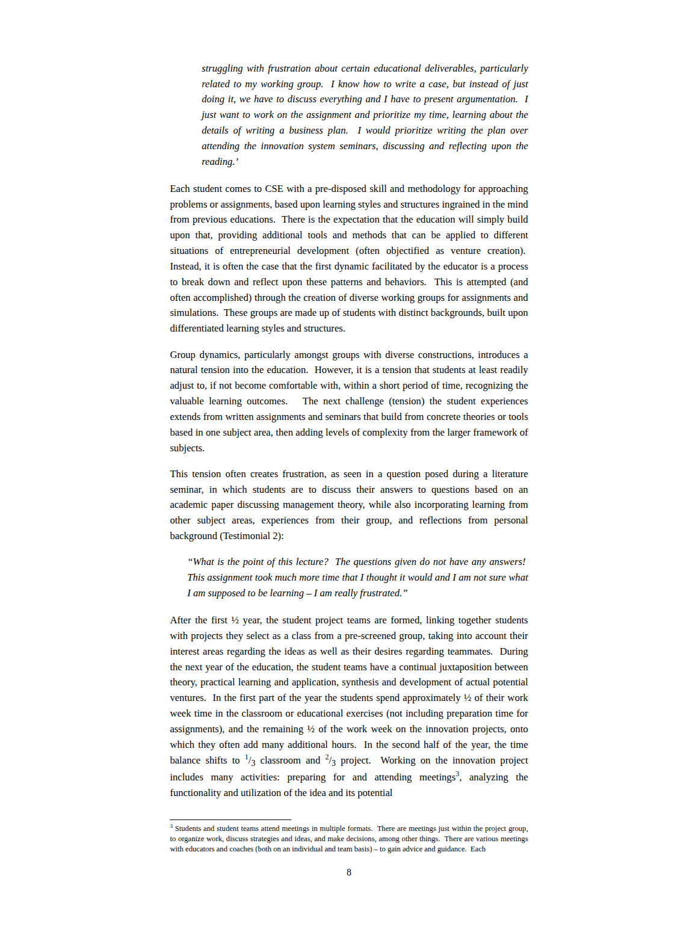struggling with frustration about certain educational deliverables, particularly related to my working group. I know how to write a case, but instead of just doing it, we have to discuss everything and I have to present argumentation. I just want to work on the assignment and prioritize my time, learning about the details of writing a business plan. I would prioritize writing the plan over attending the innovation system seminars, discussing and reflecting upon the reading.’
Each student comes to CSE with a pre-disposed skill and methodology for approaching problems or assignments, based upon learning styles and structures ingrained in the mind from previous educations. There is the expectation that the education will simply build upon that, providing additional tools and methods that can be applied to different situations of entrepreneurial development (often objectified as venture creation). Instead, it is often the case that the first dynamic facilitated by the educator is a process to break down and reflect upon these patterns and behaviors. This is attempted (and often accomplished) through the creation of diverse working groups for assignments and simulations. These groups are made up of students with distinct backgrounds, built upon differentiated learning styles and structures.
Group dynamics, particularly amongst groups with diverse constructions, introduces a natural tension into the education. However, it is a tension that students at least readily adjust to, if not become comfortable with, within a short period of time, recognizing the valuable learning outcomes. The next challenge (tension) the student experiences extends from written assignments and seminars that build from concrete theories or tools based in one subject area, then adding levels of complexity from the larger framework of subjects.
This tension often creates frustration, as seen in a question posed during a literature seminar, in which students are to discuss their answers to questions based on an academic paper discussing management theory, while also incorporating learning from other subject areas, experiences from their group, and reflections from personal background (Testimonial 2):
“What is the point of this lecture? The questions given do not have any answers! This assignment took much more time that I thought it would and I am not sure what I am supposed to be learning – I am really frustrated.”
After the first ½ year, the student project teams are formed, linking together students with projects they select as a class from a pre-screened group, taking into account their interest areas regarding the ideas as well as their desires regarding teammates. During the next year of the education, the student teams have a continual juxtaposition between theory, practical learning and application, synthesis and development of actual potential ventures. In the first part of the year the students spend approximately ½ of their work week time in the classroom or educational exercises (not including preparation time for assignments), and the remaining ½ of the work week on the innovation projects, onto which they often add many additional hours. In the second half of the year, the time balance shifts to 1/3 classroom and 2/3 project. Working on the innovation project includes many activities: preparing for and attending meetings3, analyzing the functionality and utilization of the idea and its potential
3 Students and student teams attend meetings in multiple formats. There are meetings just within the project group, to organize work, discuss strategies and ideas, and make decisions, among other things. There are various meetings with educators and coaches (both on an individual and team basis) – to gain advice and guidance. Each
8